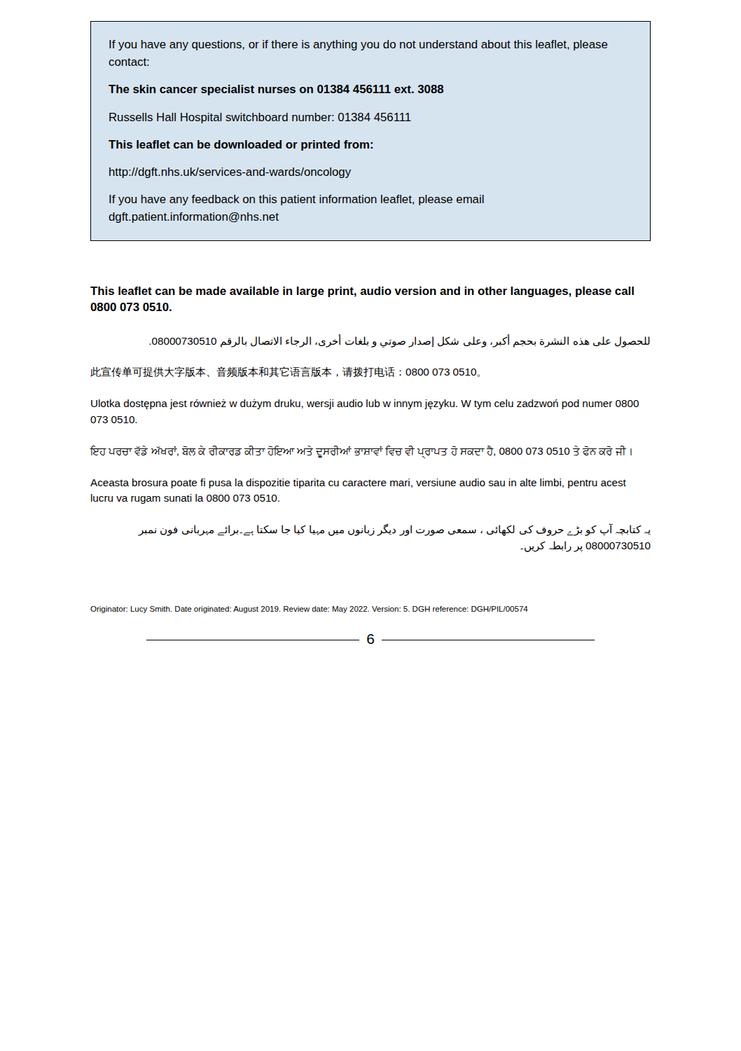If you have any questions, or if there is anything you do not understand about this leaflet, please contact:
The skin cancer specialist nurses on 01384 456111 ext. 3088
Russells Hall Hospital switchboard number: 01384 456111
This leaflet can be downloaded or printed from:
http://dgft.nhs.uk/services-and-wards/oncology
If you have any feedback on this patient information leaflet, please email dgft.patient.information@nhs.net
This leaflet can be made available in large print, audio version and in other languages, please call 0800 073 0510.
للحصول على هذه النشرة بحجم أكبر، وعلى شكل إصدار صوتي و بلغات أخرى، الرجاء الاتصال بالرقم 08000730510.
此宣传单可提供大字版本、音频版本和其它语言版本，请拨打电话：0800 073 0510。
Ulotka dostępna jest również w dużym druku, wersji audio lub w innym języku. W tym celu zadzwoń pod numer 0800 073 0510.
ਇਹ ਪਰਚਾ ਵੱਡੇ ਅੱਖਰਾਂ, ਬੋਲ ਕੇ ਰੀਕਾਰਡ ਕੀਤਾ ਹੋਇਆ ਅਤੇ ਦੂਸਰੀਆਂ ਭਾਸ਼ਾਵਾਂ ਵਿਚ ਵੀ ਪ੍ਰਾਪਤ ਹੋ ਸਕਦਾ ਹੈ, 0800 073 0510 ਤੇ ਫੋਨ ਕਰੋ ਜੀ।
Aceasta brosura poate fi pusa la dispozitie tiparita cu caractere mari, versiune audio sau in alte limbi, pentru acest lucru va rugam sunati la 0800 073 0510.
یہ کتابچہ آپ کو بڑے حروف کی لکھائی ، سمعی صورت اور دیگر زبانوں میں مہیا کیا جا سکتا ہے۔برائے مہربانی فون نمبر 08000730510 پر رابطہ کریں۔
Originator: Lucy Smith. Date originated: August 2019. Review date: May 2022. Version: 5. DGH reference: DGH/PIL/00574
6